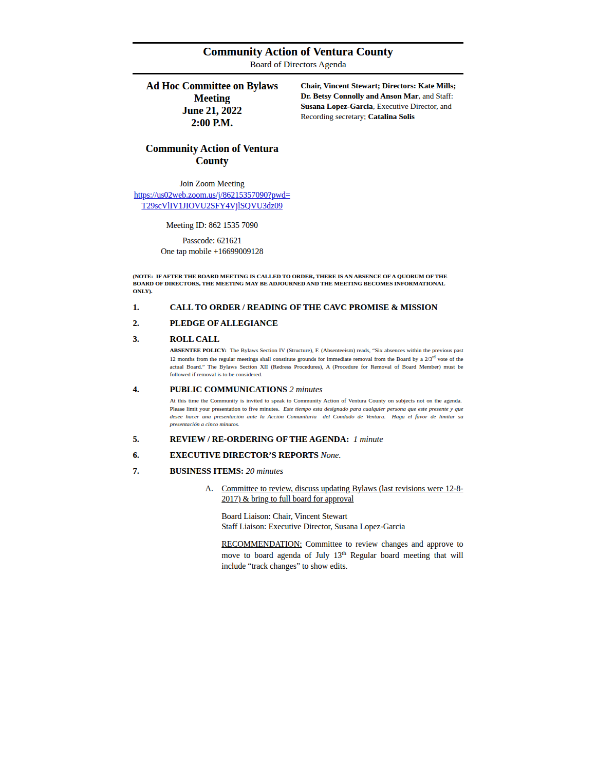Community Action of Ventura County
Board of Directors Agenda
Ad Hoc Committee on Bylaws
Meeting
June 21, 2022
2:00 P.M.
Community Action of Ventura
County
Join Zoom Meeting
https://us02web.zoom.us/j/86215357090?pwd=T29scVlIV1JIOVU2SFY4VjlSQVU3dz09
Meeting ID: 862 1535 7090
Passcode: 621621
One tap mobile +16699009128
Chair, Vincent Stewart; Directors: Kate Mills;
Dr. Betsy Connolly and Anson Mar, and Staff:
Susana Lopez-Garcia, Executive Director, and
Recording secretary; Catalina Solis
(NOTE: IF AFTER THE BOARD MEETING IS CALLED TO ORDER, THERE IS AN ABSENCE OF A QUORUM OF THE BOARD OF DIRECTORS, THE MEETING MAY BE ADJOURNED AND THE MEETING BECOMES INFORMATIONAL ONLY).
1. CALL TO ORDER / READING OF THE CAVC PROMISE & MISSION
2. PLEDGE OF ALLEGIANCE
3. ROLL CALL
ABSENTEE POLICY: The Bylaws Section IV (Structure), F. (Absenteeism) reads, “Six absences within the previous past 12 months from the regular meetings shall constitute grounds for immediate removal from the Board by a 2/3rd vote of the actual Board.” The Bylaws Section XII (Redress Procedures), A (Procedure for Removal of Board Member) must be followed if removal is to be considered.
4. PUBLIC COMMUNICATIONS 2 minutes
At this time the Community is invited to speak to Community Action of Ventura County on subjects not on the agenda. Please limit your presentation to five minutes. Este tiempo esta designado para cualquier persona que este presente y que desee hacer una presentación ante la Acción Comunitaria del Condado de Ventura. Haga el favor de limitar su presentación a cinco minutos.
5. REVIEW / RE-ORDERING OF THE AGENDA: 1 minute
6. EXECUTIVE DIRECTOR’S REPORTS None.
7. BUSINESS ITEMS: 20 minutes
A.
Committee to review, discuss updating Bylaws (last revisions were 12-8-2017) & bring to full board for approval
Board Liaison: Chair, Vincent Stewart
Staff Liaison: Executive Director, Susana Lopez-Garcia
RECOMMENDATION: Committee to review changes and approve to move to board agenda of July 13th Regular board meeting that will include “track changes” to show edits.